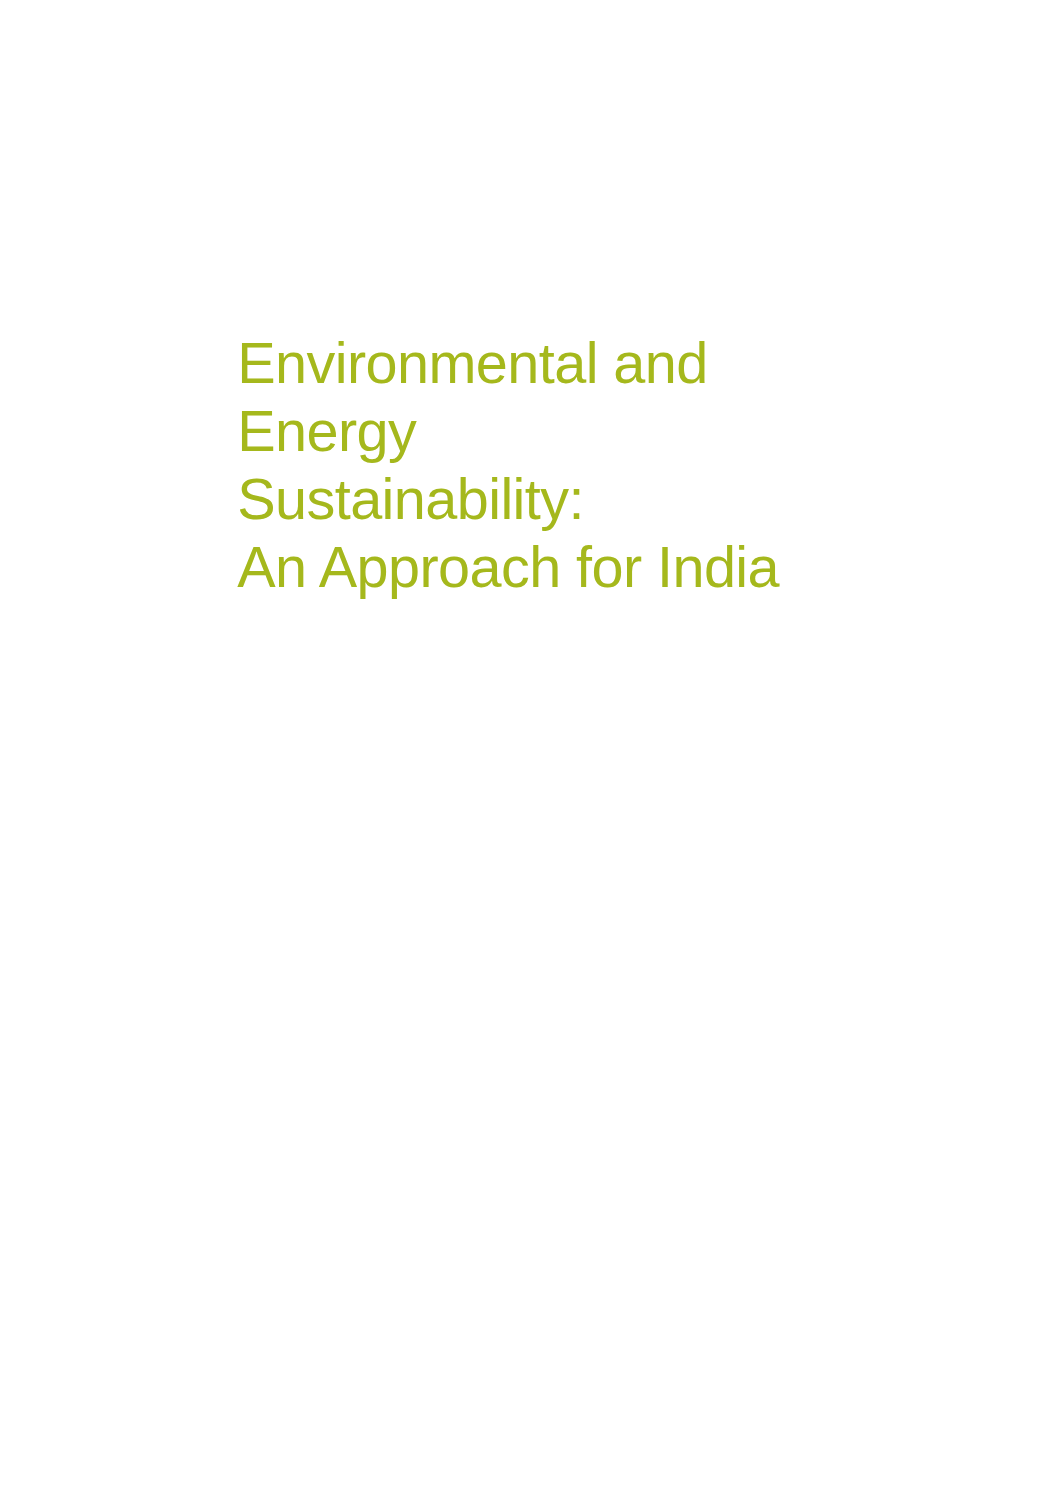Environmental and Energy Sustainability: An Approach for India